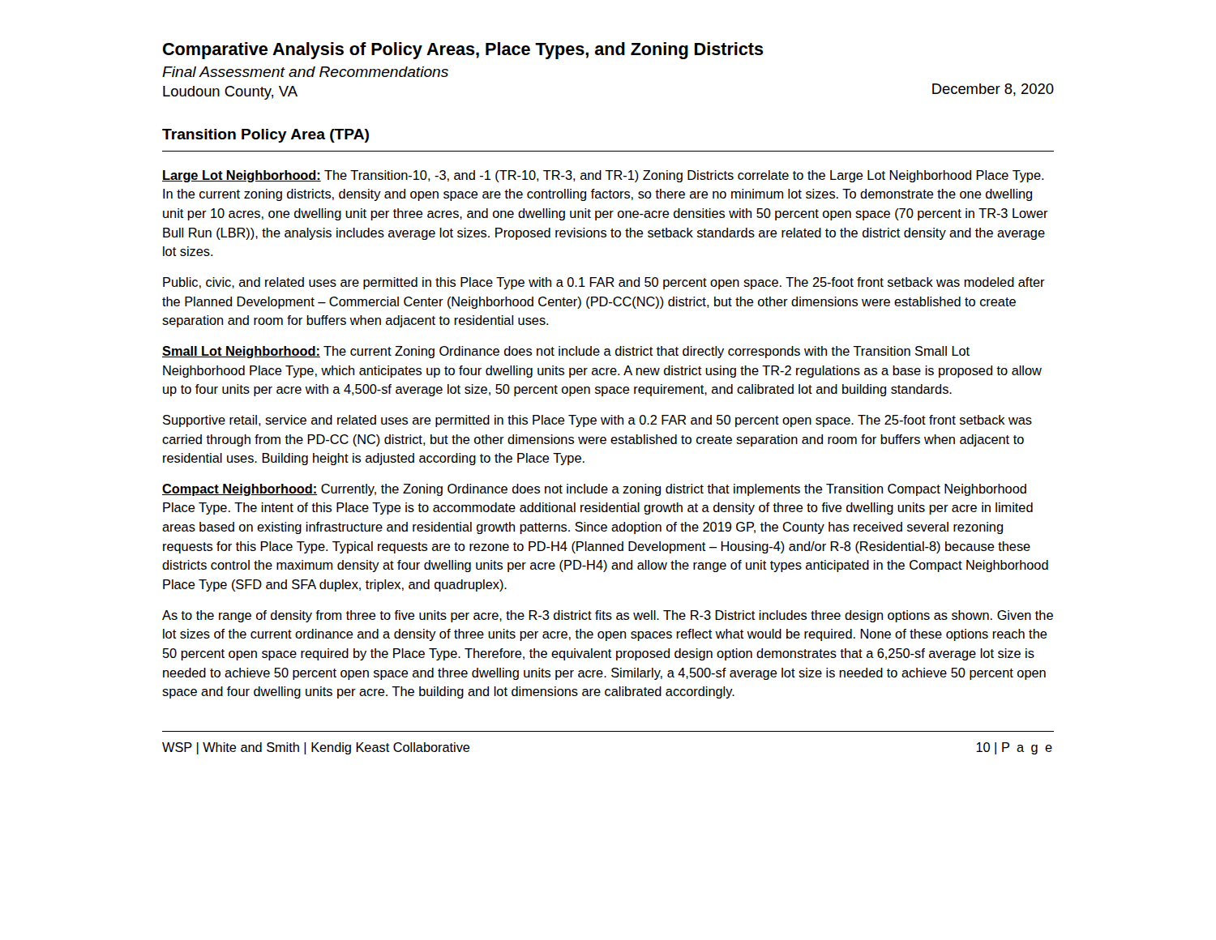Comparative Analysis of Policy Areas, Place Types, and Zoning Districts
Final Assessment and Recommendations
Loudoun County, VA
December 8, 2020
Transition Policy Area (TPA)
Large Lot Neighborhood: The Transition-10, -3, and -1 (TR-10, TR-3, and TR-1) Zoning Districts correlate to the Large Lot Neighborhood Place Type. In the current zoning districts, density and open space are the controlling factors, so there are no minimum lot sizes. To demonstrate the one dwelling unit per 10 acres, one dwelling unit per three acres, and one dwelling unit per one-acre densities with 50 percent open space (70 percent in TR-3 Lower Bull Run (LBR)), the analysis includes average lot sizes. Proposed revisions to the setback standards are related to the district density and the average lot sizes.
Public, civic, and related uses are permitted in this Place Type with a 0.1 FAR and 50 percent open space. The 25-foot front setback was modeled after the Planned Development – Commercial Center (Neighborhood Center) (PD-CC(NC)) district, but the other dimensions were established to create separation and room for buffers when adjacent to residential uses.
Small Lot Neighborhood: The current Zoning Ordinance does not include a district that directly corresponds with the Transition Small Lot Neighborhood Place Type, which anticipates up to four dwelling units per acre. A new district using the TR-2 regulations as a base is proposed to allow up to four units per acre with a 4,500-sf average lot size, 50 percent open space requirement, and calibrated lot and building standards.
Supportive retail, service and related uses are permitted in this Place Type with a 0.2 FAR and 50 percent open space. The 25-foot front setback was carried through from the PD-CC (NC) district, but the other dimensions were established to create separation and room for buffers when adjacent to residential uses. Building height is adjusted according to the Place Type.
Compact Neighborhood: Currently, the Zoning Ordinance does not include a zoning district that implements the Transition Compact Neighborhood Place Type. The intent of this Place Type is to accommodate additional residential growth at a density of three to five dwelling units per acre in limited areas based on existing infrastructure and residential growth patterns. Since adoption of the 2019 GP, the County has received several rezoning requests for this Place Type. Typical requests are to rezone to PD-H4 (Planned Development – Housing-4) and/or R-8 (Residential-8) because these districts control the maximum density at four dwelling units per acre (PD-H4) and allow the range of unit types anticipated in the Compact Neighborhood Place Type (SFD and SFA duplex, triplex, and quadruplex).
As to the range of density from three to five units per acre, the R-3 district fits as well. The R-3 District includes three design options as shown. Given the lot sizes of the current ordinance and a density of three units per acre, the open spaces reflect what would be required. None of these options reach the 50 percent open space required by the Place Type. Therefore, the equivalent proposed design option demonstrates that a 6,250-sf average lot size is needed to achieve 50 percent open space and three dwelling units per acre. Similarly, a 4,500-sf average lot size is needed to achieve 50 percent open space and four dwelling units per acre. The building and lot dimensions are calibrated accordingly.
WSP | White and Smith | Kendig Keast Collaborative
10 | P a g e